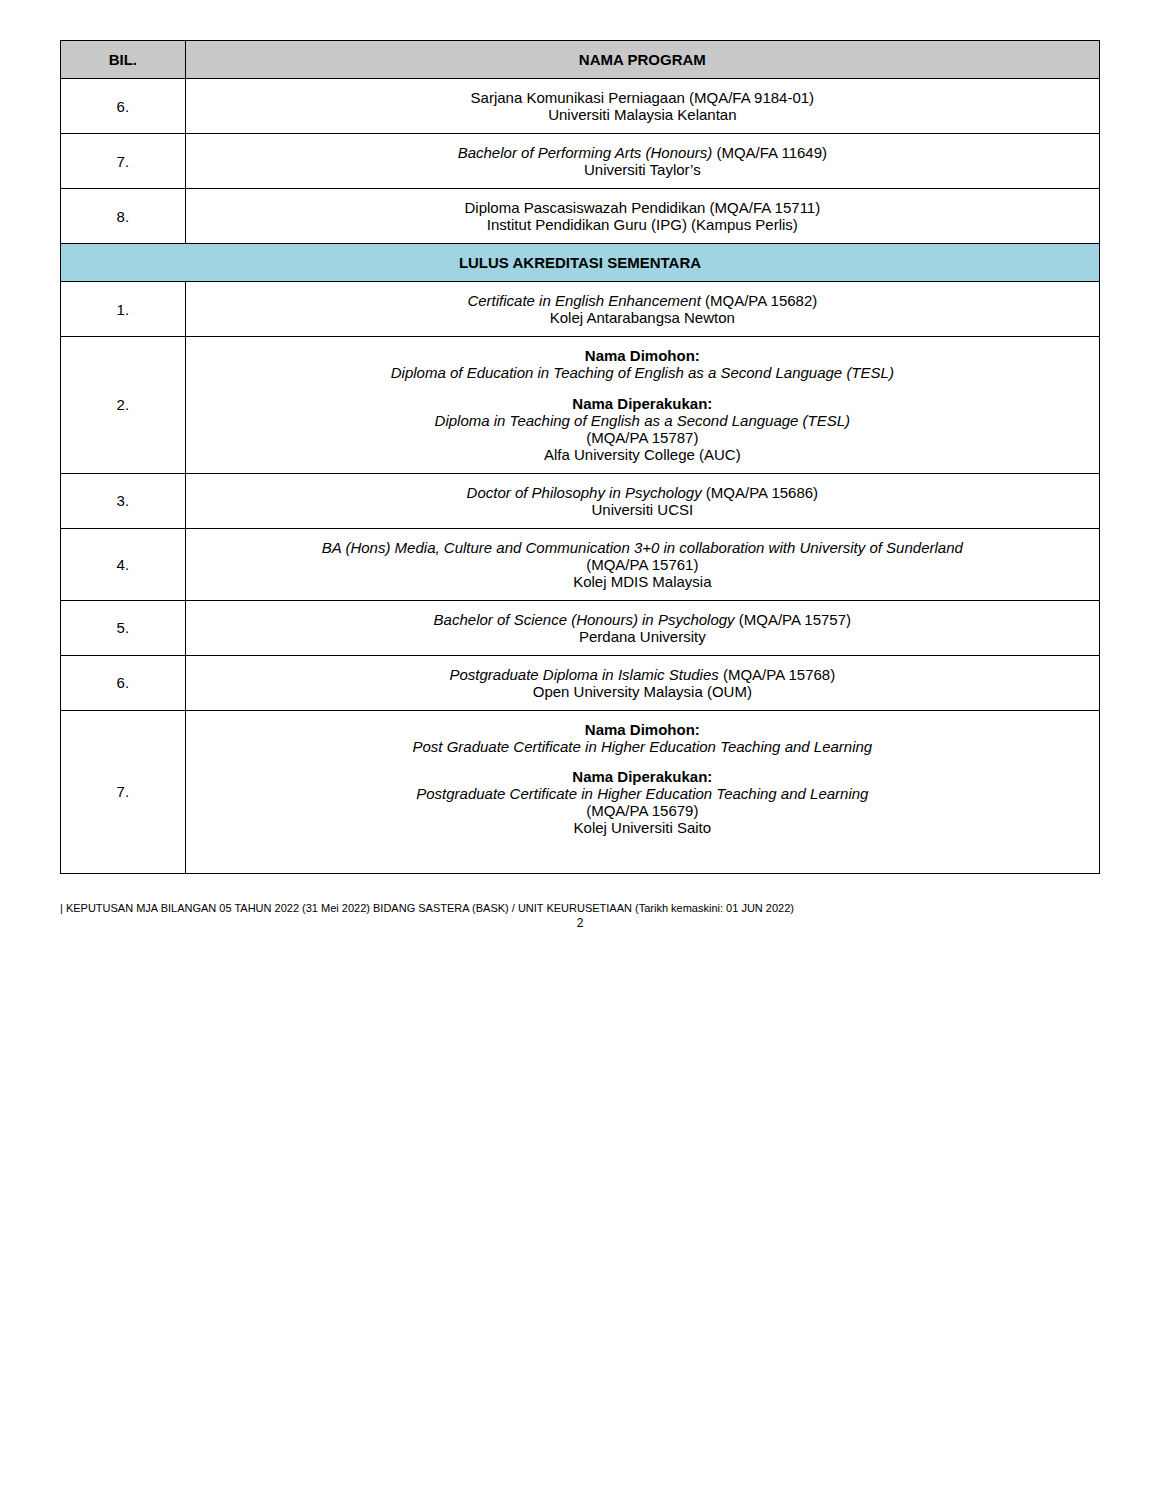| BIL. | NAMA PROGRAM |
| --- | --- |
| 6. | Sarjana Komunikasi Perniagaan (MQA/FA 9184-01) Universiti Malaysia Kelantan |
| 7. | Bachelor of Performing Arts (Honours) (MQA/FA 11649) Universiti Taylor’s |
| 8. | Diploma Pascasiswazah Pendidikan (MQA/FA 15711) Institut Pendidikan Guru (IPG) (Kampus Perlis) |
| LULUS AKREDITASI SEMENTARA |
| 1. | Certificate in English Enhancement (MQA/PA 15682) Kolej Antarabangsa Newton |
| 2. | Nama Dimohon: Diploma of Education in Teaching of English as a Second Language (TESL) Nama Diperakukan: Diploma in Teaching of English as a Second Language (TESL) (MQA/PA 15787) Alfa University College (AUC) |
| 3. | Doctor of Philosophy in Psychology (MQA/PA 15686) Universiti UCSI |
| 4. | BA (Hons) Media, Culture and Communication 3+0 in collaboration with University of Sunderland (MQA/PA 15761) Kolej MDIS Malaysia |
| 5. | Bachelor of Science (Honours) in Psychology (MQA/PA 15757) Perdana University |
| 6. | Postgraduate Diploma in Islamic Studies (MQA/PA 15768) Open University Malaysia (OUM) |
| 7. | Nama Dimohon: Post Graduate Certificate in Higher Education Teaching and Learning Nama Diperakukan: Postgraduate Certificate in Higher Education Teaching and Learning (MQA/PA 15679) Kolej Universiti Saito |
| KEPUTUSAN MJA BILANGAN 05 TAHUN 2022 (31 Mei 2022) BIDANG SASTERA (BASK) / UNIT KEURUSETIAAN (Tarikh kemaskini: 01 JUN 2022)
2